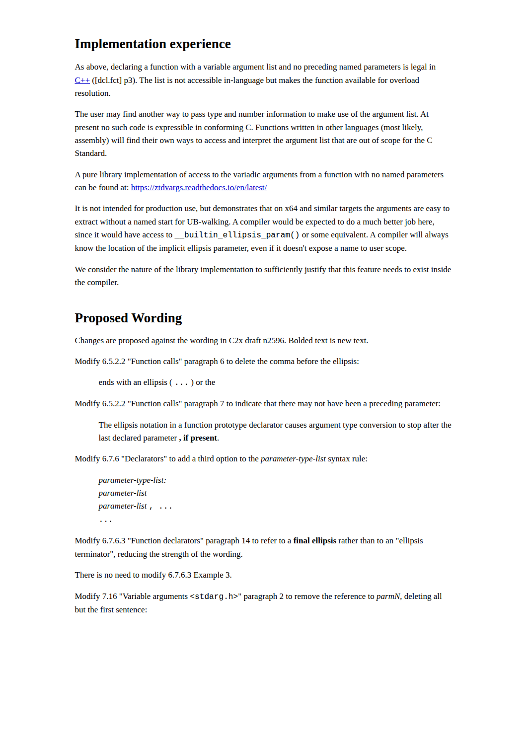Implementation experience
As above, declaring a function with a variable argument list and no preceding named parameters is legal in C++ ([dcl.fct] p3). The list is not accessible in-language but makes the function available for overload resolution.
The user may find another way to pass type and number information to make use of the argument list. At present no such code is expressible in conforming C. Functions written in other languages (most likely, assembly) will find their own ways to access and interpret the argument list that are out of scope for the C Standard.
A pure library implementation of access to the variadic arguments from a function with no named parameters can be found at: https://ztdvargs.readthedocs.io/en/latest/
It is not intended for production use, but demonstrates that on x64 and similar targets the arguments are easy to extract without a named start for UB-walking. A compiler would be expected to do a much better job here, since it would have access to __builtin_ellipsis_param() or some equivalent. A compiler will always know the location of the implicit ellipsis parameter, even if it doesn't expose a name to user scope.
We consider the nature of the library implementation to sufficiently justify that this feature needs to exist inside the compiler.
Proposed Wording
Changes are proposed against the wording in C2x draft n2596. Bolded text is new text.
Modify 6.5.2.2 "Function calls" paragraph 6 to delete the comma before the ellipsis:
ends with an ellipsis ( ... ) or the
Modify 6.5.2.2 "Function calls" paragraph 7 to indicate that there may not have been a preceding parameter:
The ellipsis notation in a function prototype declarator causes argument type conversion to stop after the last declared parameter , if present.
Modify 6.7.6 "Declarators" to add a third option to the parameter-type-list syntax rule:
parameter-type-list:
parameter-list
parameter-list , ...
...
Modify 6.7.6.3 "Function declarators" paragraph 14 to refer to a final ellipsis rather than to an "ellipsis terminator", reducing the strength of the wording.
There is no need to modify 6.7.6.3 Example 3.
Modify 7.16 "Variable arguments <stdarg.h>" paragraph 2 to remove the reference to parmN, deleting all but the first sentence: